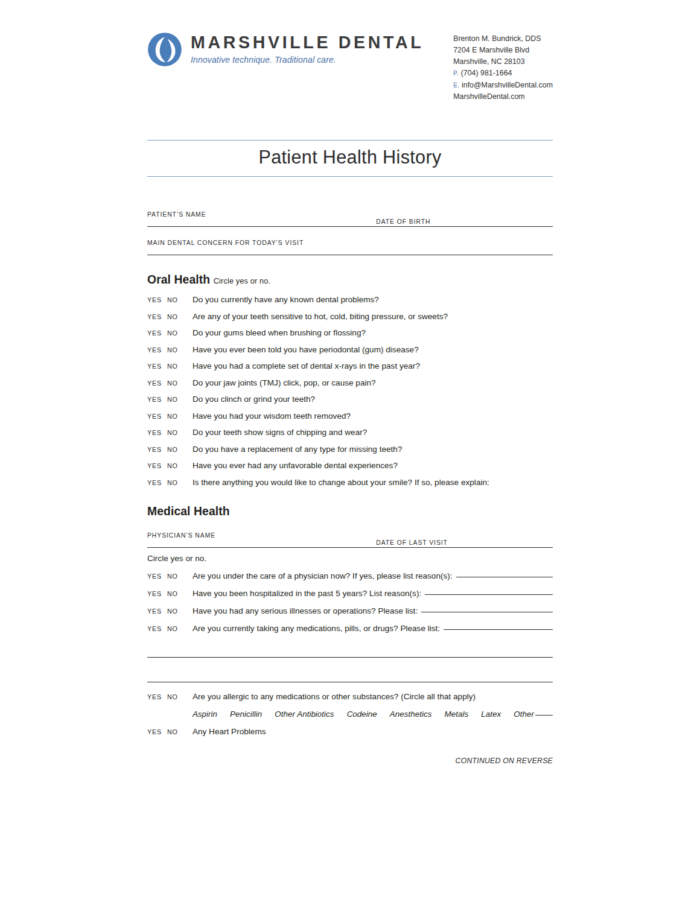MARSHVILLE DENTAL
Innovative technique. Traditional care.
Brenton M. Bundrick, DDS
7204 E Marshville Blvd
Marshville, NC 28103
P. (704) 981-1664
E. info@MarshvilleDental.com
MarshvilleDental.com
Patient Health History
Patient’s Name
Date of Birth
Main Dental Concern for Today’s Visit
Oral Health Circle yes or no.
YESNO Do you currently have any known dental problems?
YESNO Are any of your teeth sensitive to hot, cold, biting pressure, or sweets?
YESNO Do your gums bleed when brushing or flossing?
YESNO Have you ever been told you have periodontal (gum) disease?
YESNO Have you had a complete set of dental x-rays in the past year?
YESNO Do your jaw joints (TMJ) click, pop, or cause pain?
YESNO Do you clinch or grind your teeth?
YESNO Have you had your wisdom teeth removed?
YESNO Do your teeth show signs of chipping and wear?
YESNO Do you have a replacement of any type for missing teeth?
YESNO Have you ever had any unfavorable dental experiences?
YESNO Is there anything you would like to change about your smile? If so, please explain:
Medical Health
Physician’s Name
Date of Last Visit
Circle yes or no.
YESNO Are you under the care of a physician now? If yes, please list reason(s):
YESNO Have you been hospitalized in the past 5 years? List reason(s):
YESNO Have you had any serious illnesses or operations? Please list:
YESNO Are you currently taking any medications, pills, or drugs? Please list:
YESNO Are you allergic to any medications or other substances? (Circle all that apply)
Aspirin Penicillin Other Antibiotics Codeine Anesthetics Metals Latex Other
YESNO Any Heart Problems
CONTINUED ON REVERSE